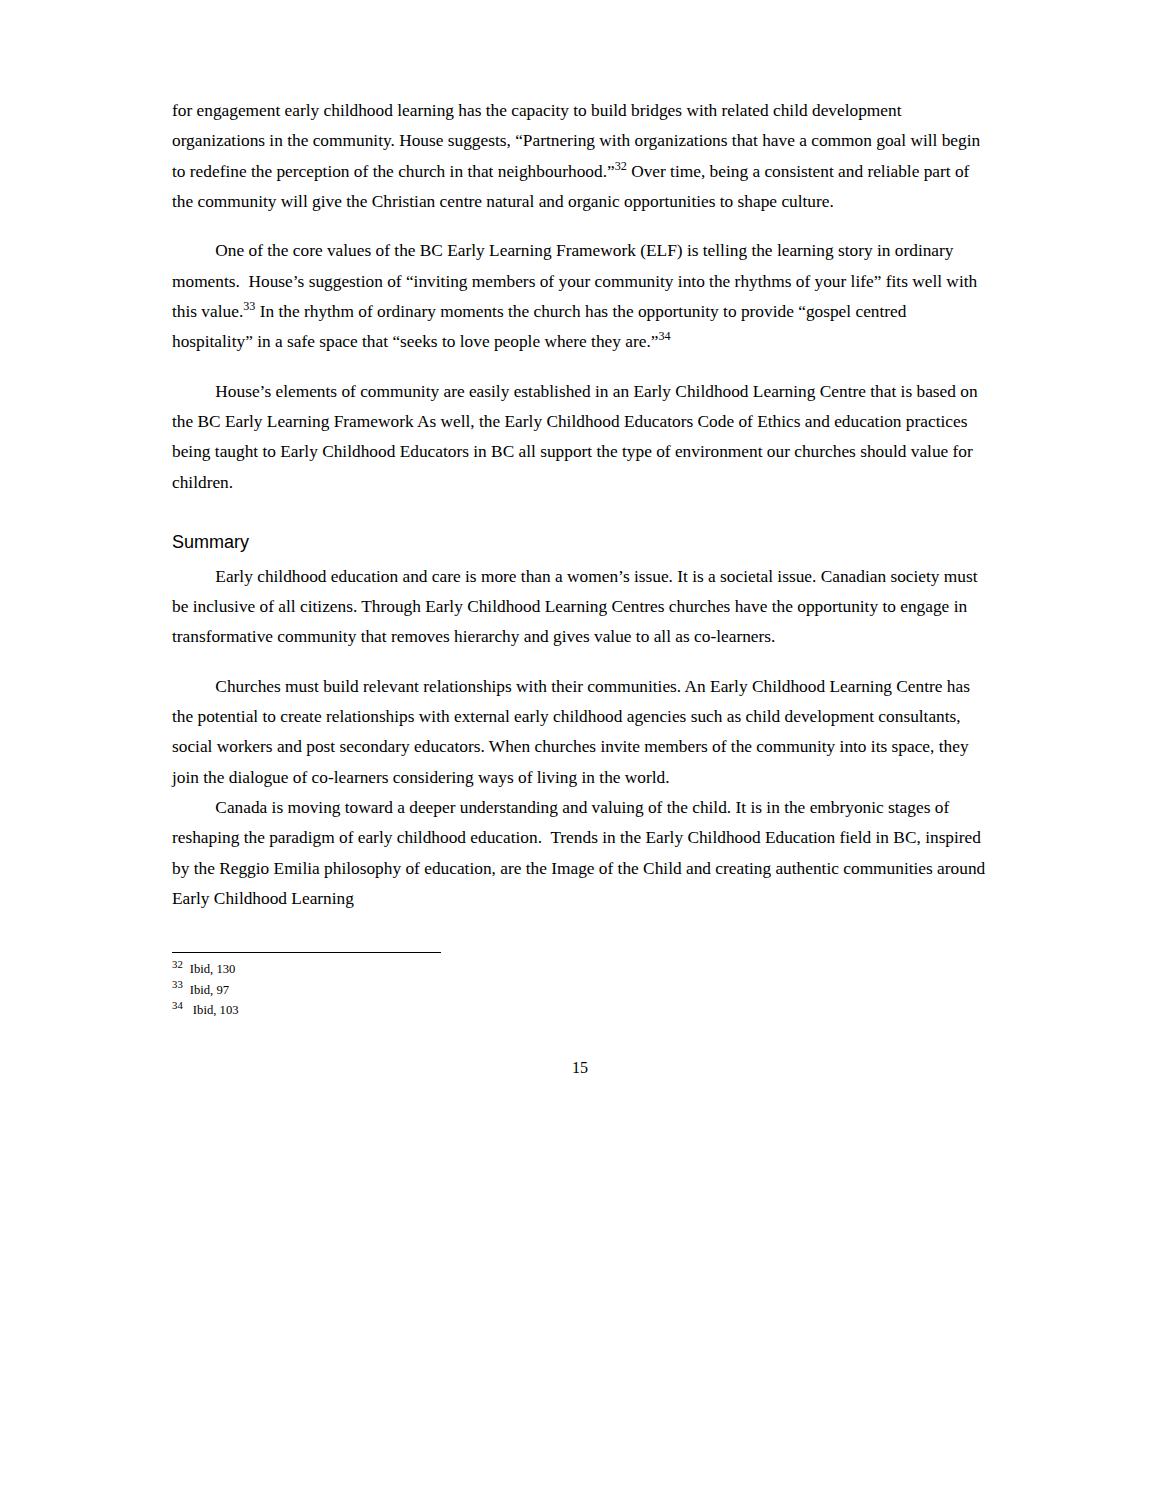for engagement early childhood learning has the capacity to build bridges with related child development organizations in the community. House suggests, “Partnering with organizations that have a common goal will begin to redefine the perception of the church in that neighbourhood.”32 Over time, being a consistent and reliable part of the community will give the Christian centre natural and organic opportunities to shape culture.
One of the core values of the BC Early Learning Framework (ELF) is telling the learning story in ordinary moments. House’s suggestion of “inviting members of your community into the rhythms of your life” fits well with this value.33 In the rhythm of ordinary moments the church has the opportunity to provide “gospel centred hospitality” in a safe space that “seeks to love people where they are.”34
House’s elements of community are easily established in an Early Childhood Learning Centre that is based on the BC Early Learning Framework As well, the Early Childhood Educators Code of Ethics and education practices being taught to Early Childhood Educators in BC all support the type of environment our churches should value for children.
Summary
Early childhood education and care is more than a women’s issue. It is a societal issue. Canadian society must be inclusive of all citizens. Through Early Childhood Learning Centres churches have the opportunity to engage in transformative community that removes hierarchy and gives value to all as co-learners.
Churches must build relevant relationships with their communities. An Early Childhood Learning Centre has the potential to create relationships with external early childhood agencies such as child development consultants, social workers and post secondary educators. When churches invite members of the community into its space, they join the dialogue of co-learners considering ways of living in the world.
Canada is moving toward a deeper understanding and valuing of the child. It is in the embryonic stages of reshaping the paradigm of early childhood education. Trends in the Early Childhood Education field in BC, inspired by the Reggio Emilia philosophy of education, are the Image of the Child and creating authentic communities around Early Childhood Learning
32 Ibid, 130
33 Ibid, 97
34 Ibid, 103
15